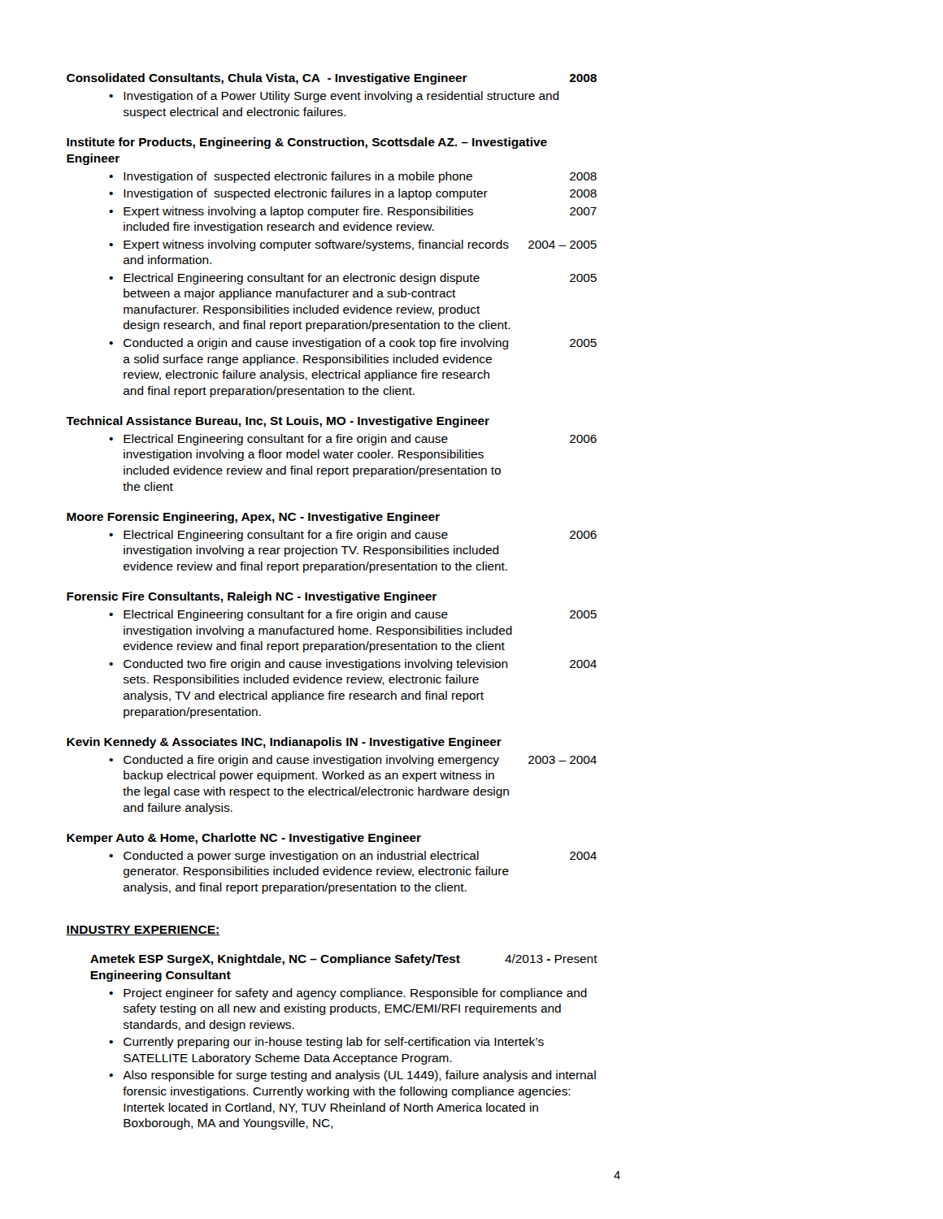Consolidated Consultants, Chula Vista, CA - Investigative Engineer 2008
• Investigation of a Power Utility Surge event involving a residential structure and suspect electrical and electronic failures.
Institute for Products, Engineering & Construction, Scottsdale AZ. – Investigative Engineer
• Investigation of suspected electronic failures in a mobile phone 2008
• Investigation of suspected electronic failures in a laptop computer 2008
• Expert witness involving a laptop computer fire. Responsibilities included fire investigation research and evidence review. 2007
• Expert witness involving computer software/systems, financial records and information. 2004 – 2005
• Electrical Engineering consultant for an electronic design dispute between a major appliance manufacturer and a sub-contract manufacturer. Responsibilities included evidence review, product design research, and final report preparation/presentation to the client. 2005
• Conducted a origin and cause investigation of a cook top fire involving a solid surface range appliance. Responsibilities included evidence review, electronic failure analysis, electrical appliance fire research and final report preparation/presentation to the client. 2005
Technical Assistance Bureau, Inc, St Louis, MO - Investigative Engineer
• Electrical Engineering consultant for a fire origin and cause investigation involving a floor model water cooler. Responsibilities included evidence review and final report preparation/presentation to the client 2006
Moore Forensic Engineering, Apex, NC - Investigative Engineer
• Electrical Engineering consultant for a fire origin and cause investigation involving a rear projection TV. Responsibilities included evidence review and final report preparation/presentation to the client. 2006
Forensic Fire Consultants, Raleigh NC - Investigative Engineer
• Electrical Engineering consultant for a fire origin and cause investigation involving a manufactured home. Responsibilities included evidence review and final report preparation/presentation to the client 2005
• Conducted two fire origin and cause investigations involving television sets. Responsibilities included evidence review, electronic failure analysis, TV and electrical appliance fire research and final report preparation/presentation. 2004
Kevin Kennedy & Associates INC, Indianapolis IN - Investigative Engineer
• Conducted a fire origin and cause investigation involving emergency backup electrical power equipment. Worked as an expert witness in the legal case with respect to the electrical/electronic hardware design and failure analysis. 2003 – 2004
Kemper Auto & Home, Charlotte NC - Investigative Engineer
• Conducted a power surge investigation on an industrial electrical generator. Responsibilities included evidence review, electronic failure analysis, and final report preparation/presentation to the client. 2004
INDUSTRY EXPERIENCE:
Ametek ESP SurgeX, Knightdale, NC – Compliance Safety/Test Engineering Consultant 4/2013 - Present
• Project engineer for safety and agency compliance. Responsible for compliance and safety testing on all new and existing products, EMC/EMI/RFI requirements and standards, and design reviews.
• Currently preparing our in-house testing lab for self-certification via Intertek’s SATELLITE Laboratory Scheme Data Acceptance Program.
• Also responsible for surge testing and analysis (UL 1449), failure analysis and internal forensic investigations. Currently working with the following compliance agencies: Intertek located in Cortland, NY, TUV Rheinland of North America located in Boxborough, MA and Youngsville, NC,
4